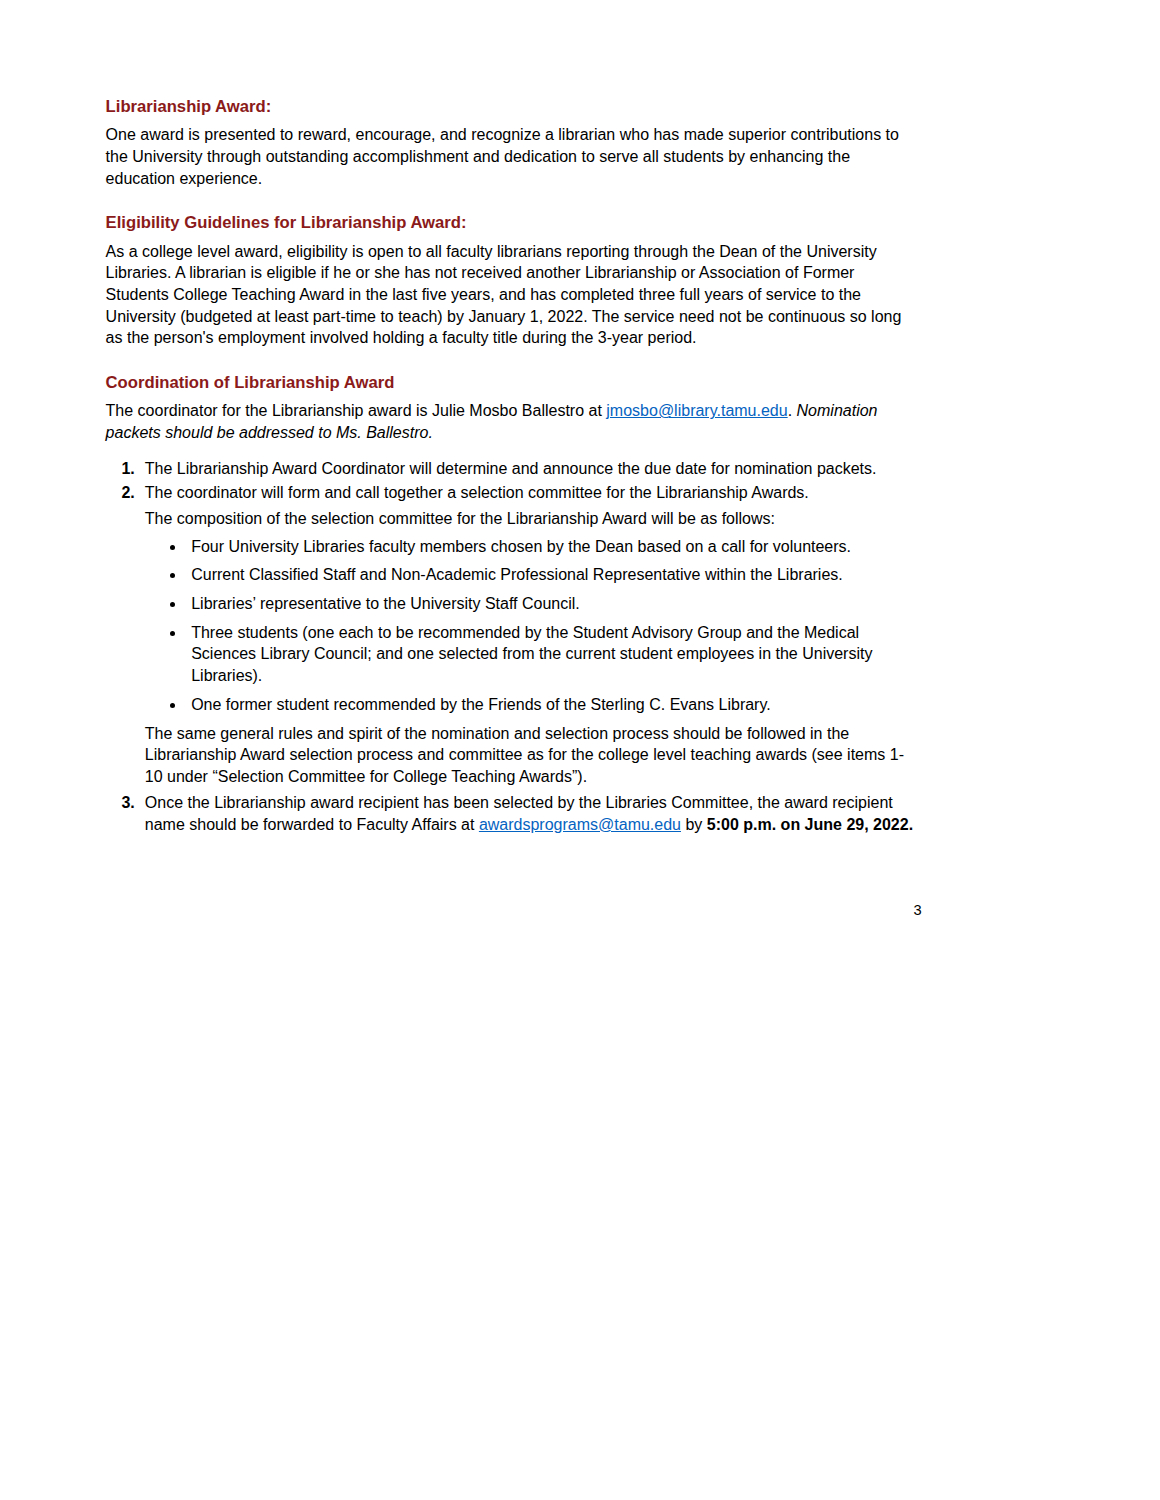Librarianship Award:
One award is presented to reward, encourage, and recognize a librarian who has made superior contributions to the University through outstanding accomplishment and dedication to serve all students by enhancing the education experience.
Eligibility Guidelines for Librarianship Award:
As a college level award, eligibility is open to all faculty librarians reporting through the Dean of the University Libraries. A librarian is eligible if he or she has not received another Librarianship or Association of Former Students College Teaching Award in the last five years, and has completed three full years of service to the University (budgeted at least part-time to teach) by January 1, 2022. The service need not be continuous so long as the person's employment involved holding a faculty title during the 3-year period.
Coordination of Librarianship Award
The coordinator for the Librarianship award is Julie Mosbo Ballestro at jmosbo@library.tamu.edu. Nomination packets should be addressed to Ms. Ballestro.
The Librarianship Award Coordinator will determine and announce the due date for nomination packets.
The coordinator will form and call together a selection committee for the Librarianship Awards.
The composition of the selection committee for the Librarianship Award will be as follows:
Four University Libraries faculty members chosen by the Dean based on a call for volunteers.
Current Classified Staff and Non-Academic Professional Representative within the Libraries.
Libraries’ representative to the University Staff Council.
Three students (one each to be recommended by the Student Advisory Group and the Medical Sciences Library Council; and one selected from the current student employees in the University Libraries).
One former student recommended by the Friends of the Sterling C. Evans Library.
The same general rules and spirit of the nomination and selection process should be followed in the Librarianship Award selection process and committee as for the college level teaching awards (see items 1-10 under “Selection Committee for College Teaching Awards”).
Once the Librarianship award recipient has been selected by the Libraries Committee, the award recipient name should be forwarded to Faculty Affairs at awardsprograms@tamu.edu by 5:00 p.m. on June 29, 2022.
3